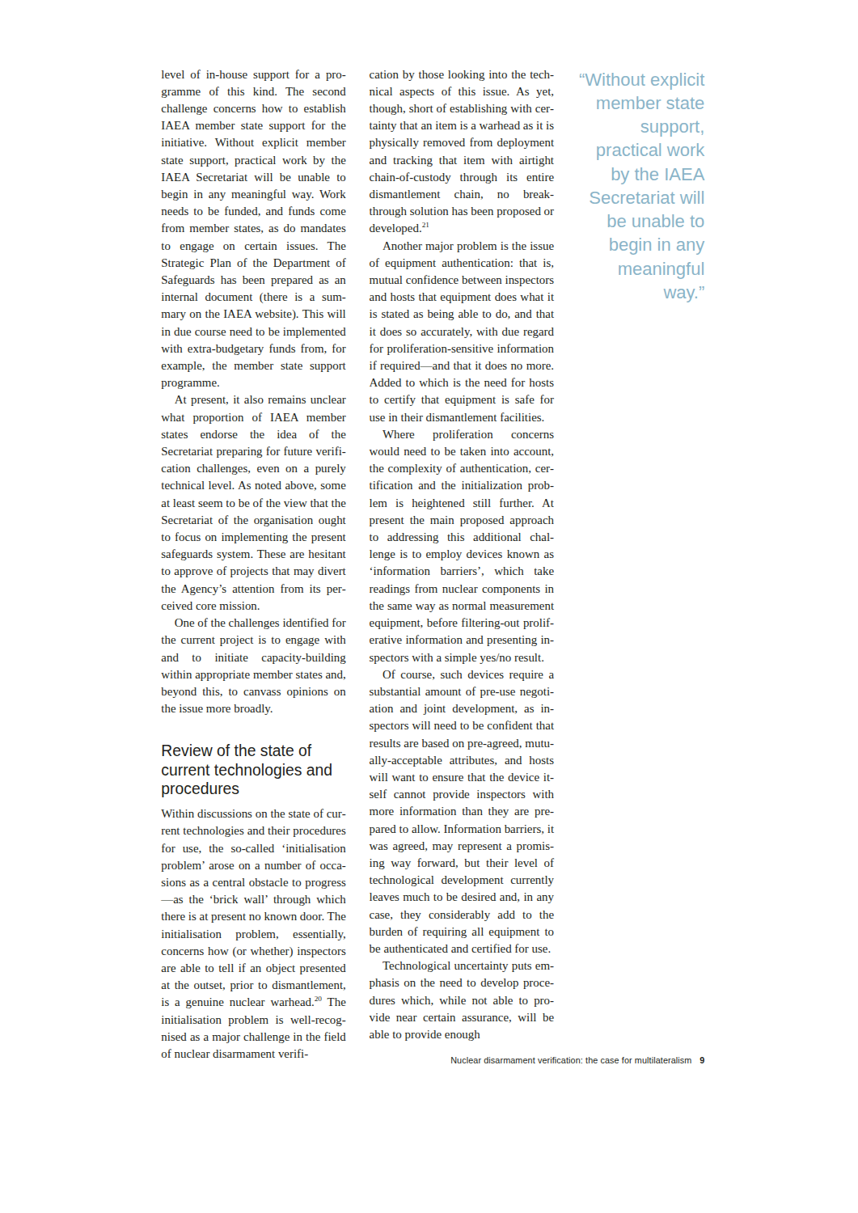level of in-house support for a programme of this kind. The second challenge concerns how to establish IAEA member state support for the initiative. Without explicit member state support, practical work by the IAEA Secretariat will be unable to begin in any meaningful way. Work needs to be funded, and funds come from member states, as do mandates to engage on certain issues. The Strategic Plan of the Department of Safeguards has been prepared as an internal document (there is a summary on the IAEA website). This will in due course need to be implemented with extra-budgetary funds from, for example, the member state support programme.
At present, it also remains unclear what proportion of IAEA member states endorse the idea of the Secretariat preparing for future verification challenges, even on a purely technical level. As noted above, some at least seem to be of the view that the Secretariat of the organisation ought to focus on implementing the present safeguards system. These are hesitant to approve of projects that may divert the Agency’s attention from its perceived core mission.
One of the challenges identified for the current project is to engage with and to initiate capacity-building within appropriate member states and, beyond this, to canvass opinions on the issue more broadly.
Review of the state of current technologies and procedures
Within discussions on the state of current technologies and their procedures for use, the so-called ‘initialisation problem’ arose on a number of occasions as a central obstacle to progress—as the ‘brick wall’ through which there is at present no known door. The initialisation problem, essentially, concerns how (or whether) inspectors are able to tell if an object presented at the outset, prior to dismantlement, is a genuine nuclear warhead.20 The initialisation problem is well-recognised as a major challenge in the field of nuclear disarmament verifi-
cation by those looking into the technical aspects of this issue. As yet, though, short of establishing with certainty that an item is a warhead as it is physically removed from deployment and tracking that item with airtight chain-of-custody through its entire dismantlement chain, no breakthrough solution has been proposed or developed.21
Another major problem is the issue of equipment authentication: that is, mutual confidence between inspectors and hosts that equipment does what it is stated as being able to do, and that it does so accurately, with due regard for proliferation-sensitive information if required—and that it does no more. Added to which is the need for hosts to certify that equipment is safe for use in their dismantlement facilities.
Where proliferation concerns would need to be taken into account, the complexity of authentication, certification and the initialization problem is heightened still further. At present the main proposed approach to addressing this additional challenge is to employ devices known as ‘information barriers’, which take readings from nuclear components in the same way as normal measurement equipment, before filtering-out proliferative information and presenting inspectors with a simple yes/no result.
Of course, such devices require a substantial amount of pre-use negotiation and joint development, as inspectors will need to be confident that results are based on pre-agreed, mutually-acceptable attributes, and hosts will want to ensure that the device itself cannot provide inspectors with more information than they are prepared to allow. Information barriers, it was agreed, may represent a promising way forward, but their level of technological development currently leaves much to be desired and, in any case, they considerably add to the burden of requiring all equipment to be authenticated and certified for use.
Technological uncertainty puts emphasis on the need to develop procedures which, while not able to provide near certain assurance, will be able to provide enough
“Without explicit member state support, practical work by the IAEA Secretariat will be unable to begin in any meaningful way.”
Nuclear disarmament verification: the case for multilateralism9